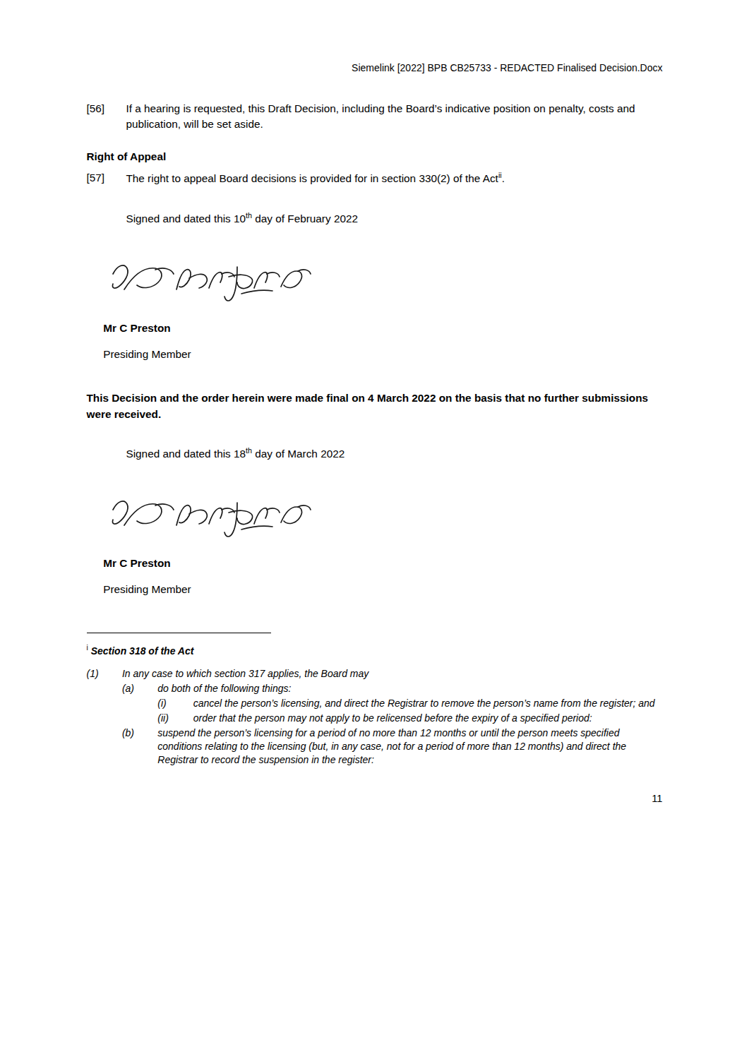Siemelink [2022] BPB CB25733 - REDACTED Finalised Decision.Docx
[56]
If a hearing is requested, this Draft Decision, including the Board’s indicative position on penalty, costs and publication, will be set aside.
Right of Appeal
[57]
The right to appeal Board decisions is provided for in section 330(2) of the Actii.
Signed and dated this 10th day of February 2022
Mr C Preston
Presiding Member
This Decision and the order herein were made final on 4 March 2022 on the basis that no further submissions were received.
Signed and dated this 18th day of March 2022
Mr C Preston
Presiding Member
i Section 318 of the Act
(1)
In any case to which section 317 applies, the Board may
(a)
do both of the following things:
(i)
cancel the person’s licensing, and direct the Registrar to remove the person’s name from the register; and
(ii)
order that the person may not apply to be relicensed before the expiry of a specified period:
(b)
suspend the person’s licensing for a period of no more than 12 months or until the person meets specified conditions relating to the licensing (but, in any case, not for a period of more than 12 months) and direct the Registrar to record the suspension in the register:
11